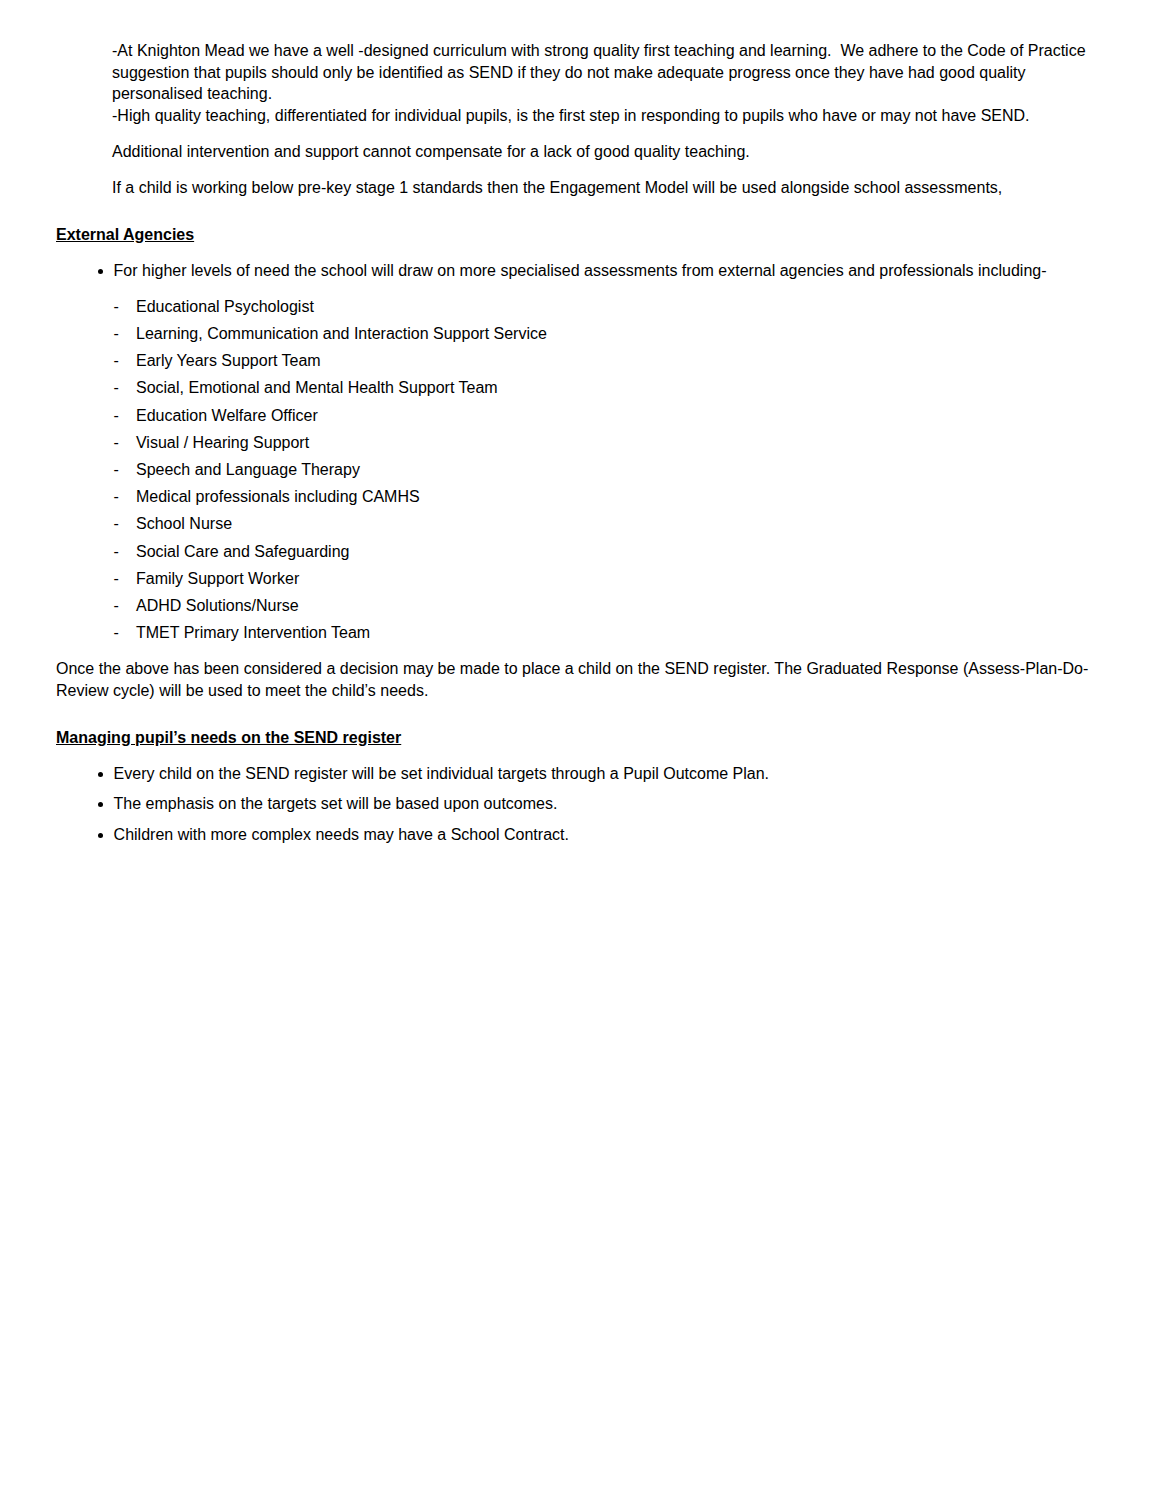-At Knighton Mead we have a well -designed curriculum with strong quality first teaching and learning. We adhere to the Code of Practice suggestion that pupils should only be identified as SEND if they do not make adequate progress once they have had good quality personalised teaching.
-High quality teaching, differentiated for individual pupils, is the first step in responding to pupils who have or may not have SEND.
Additional intervention and support cannot compensate for a lack of good quality teaching.
If a child is working below pre-key stage 1 standards then the Engagement Model will be used alongside school assessments,
External Agencies
For higher levels of need the school will draw on more specialised assessments from external agencies and professionals including-
Educational Psychologist
Learning, Communication and Interaction Support Service
Early Years Support Team
Social, Emotional and Mental Health Support Team
Education Welfare Officer
Visual / Hearing Support
Speech and Language Therapy
Medical professionals including CAMHS
School Nurse
Social Care and Safeguarding
Family Support Worker
ADHD Solutions/Nurse
TMET Primary Intervention Team
Once the above has been considered a decision may be made to place a child on the SEND register. The Graduated Response (Assess-Plan-Do- Review cycle) will be used to meet the child’s needs.
Managing pupil’s needs on the SEND register
Every child on the SEND register will be set individual targets through a Pupil Outcome Plan.
The emphasis on the targets set will be based upon outcomes.
Children with more complex needs may have a School Contract.